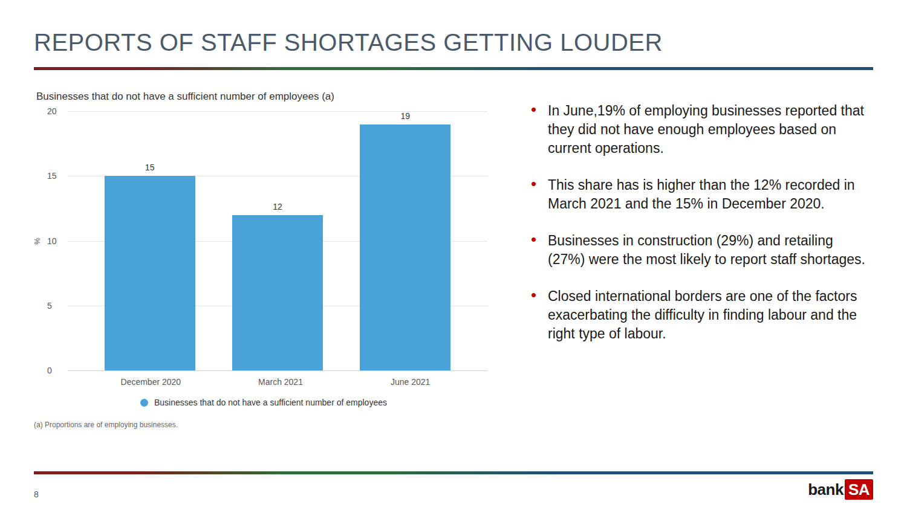Reports of staff shortages getting louder
Businesses that do not have a sufficient number of employees (a)
%
20
15
10
5
0
15
12
19
December 2020 March 2021 June 2021
Businesses that do not have a sufficient number of employees
(a) Proportions are of employing businesses.
In June,19% of employing businesses reported that they did not have enough employees based on current operations.
This share has is higher than the 12% recorded in March 2021 and the 15% in December 2020.
Businesses in construction (29%) and retailing (27%) were the most likely to report staff shortages.
Closed international borders are one of the factors exacerbating the difficulty in finding labour and the right type of labour.
8
bankSA